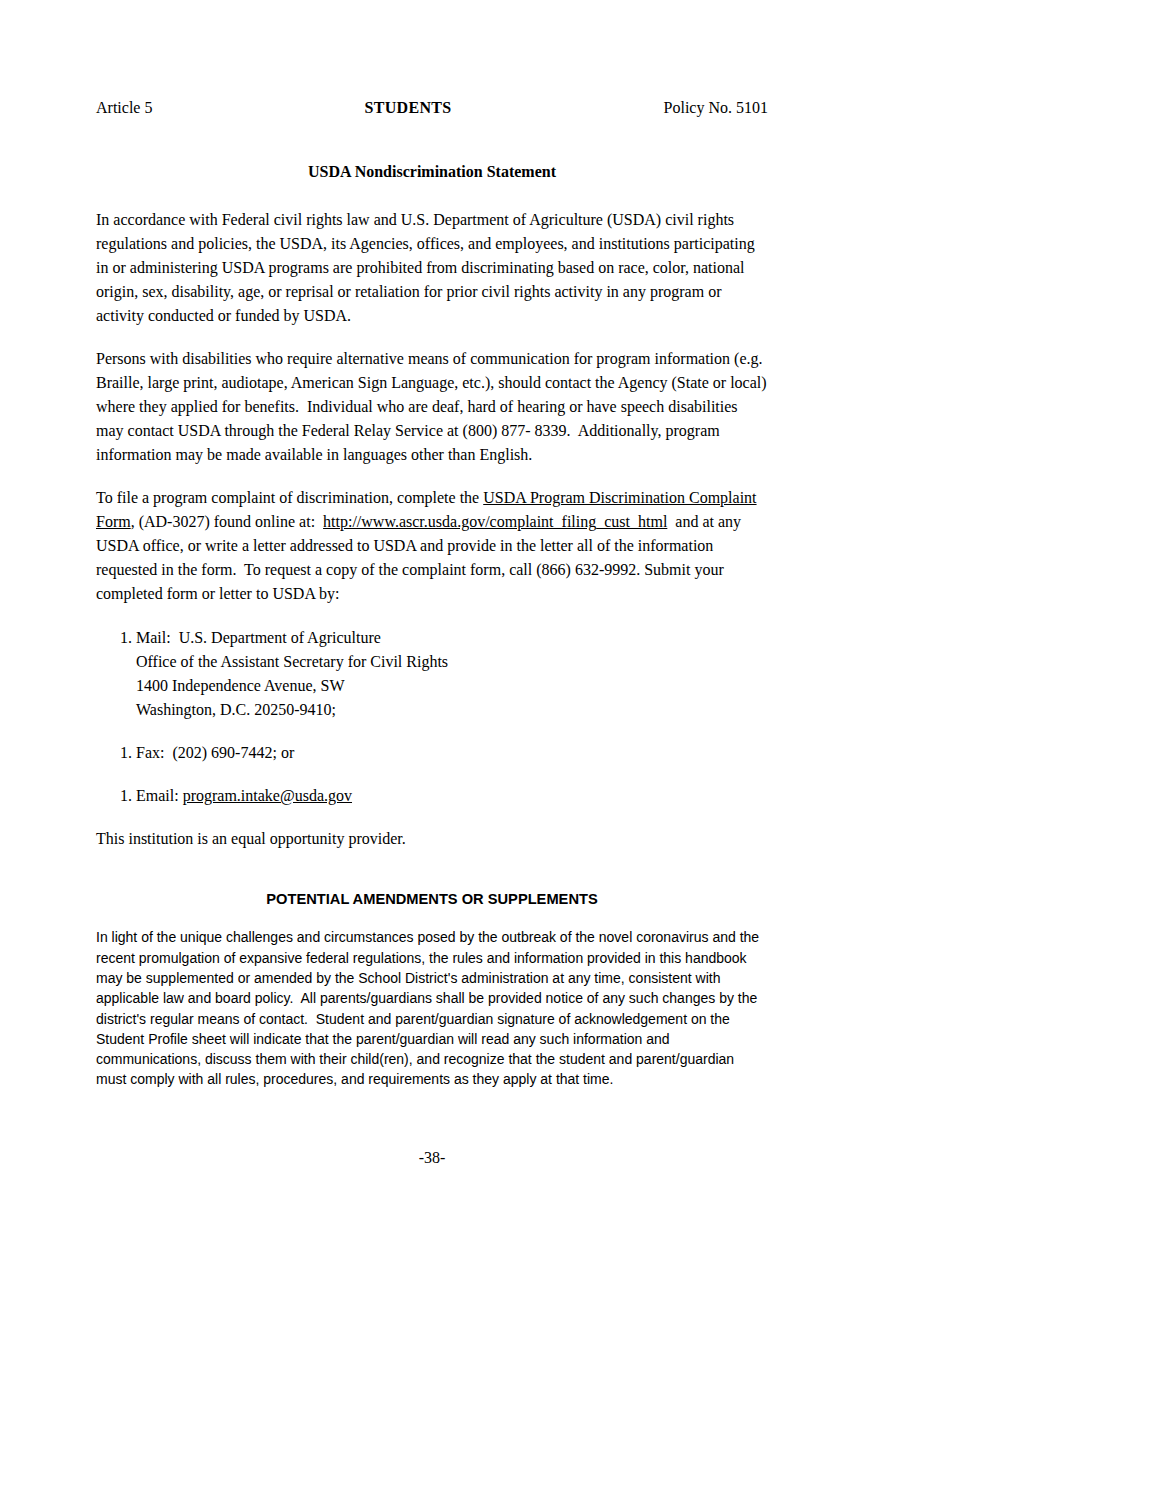Article 5
STUDENTS
Policy No. 5101
USDA Nondiscrimination Statement
In accordance with Federal civil rights law and U.S. Department of Agriculture (USDA) civil rights regulations and policies, the USDA, its Agencies, offices, and employees, and institutions participating in or administering USDA programs are prohibited from discriminating based on race, color, national origin, sex, disability, age, or reprisal or retaliation for prior civil rights activity in any program or activity conducted or funded by USDA.
Persons with disabilities who require alternative means of communication for program information (e.g. Braille, large print, audiotape, American Sign Language, etc.), should contact the Agency (State or local) where they applied for benefits. Individual who are deaf, hard of hearing or have speech disabilities may contact USDA through the Federal Relay Service at (800) 877- 8339. Additionally, program information may be made available in languages other than English.
To file a program complaint of discrimination, complete the USDA Program Discrimination Complaint Form, (AD-3027) found online at: http://www.ascr.usda.gov/complaint_filing_cust_html and at any USDA office, or write a letter addressed to USDA and provide in the letter all of the information requested in the form. To request a copy of the complaint form, call (866) 632-9992. Submit your completed form or letter to USDA by:
Mail: U.S. Department of Agriculture Office of the Assistant Secretary for Civil Rights 1400 Independence Avenue, SW Washington, D.C. 20250-9410;
Fax: (202) 690-7442; or
Email: program.intake@usda.gov
This institution is an equal opportunity provider.
POTENTIAL AMENDMENTS OR SUPPLEMENTS
In light of the unique challenges and circumstances posed by the outbreak of the novel coronavirus and the recent promulgation of expansive federal regulations, the rules and information provided in this handbook may be supplemented or amended by the School District's administration at any time, consistent with applicable law and board policy. All parents/guardians shall be provided notice of any such changes by the district's regular means of contact. Student and parent/guardian signature of acknowledgement on the Student Profile sheet will indicate that the parent/guardian will read any such information and communications, discuss them with their child(ren), and recognize that the student and parent/guardian must comply with all rules, procedures, and requirements as they apply at that time.
-38-